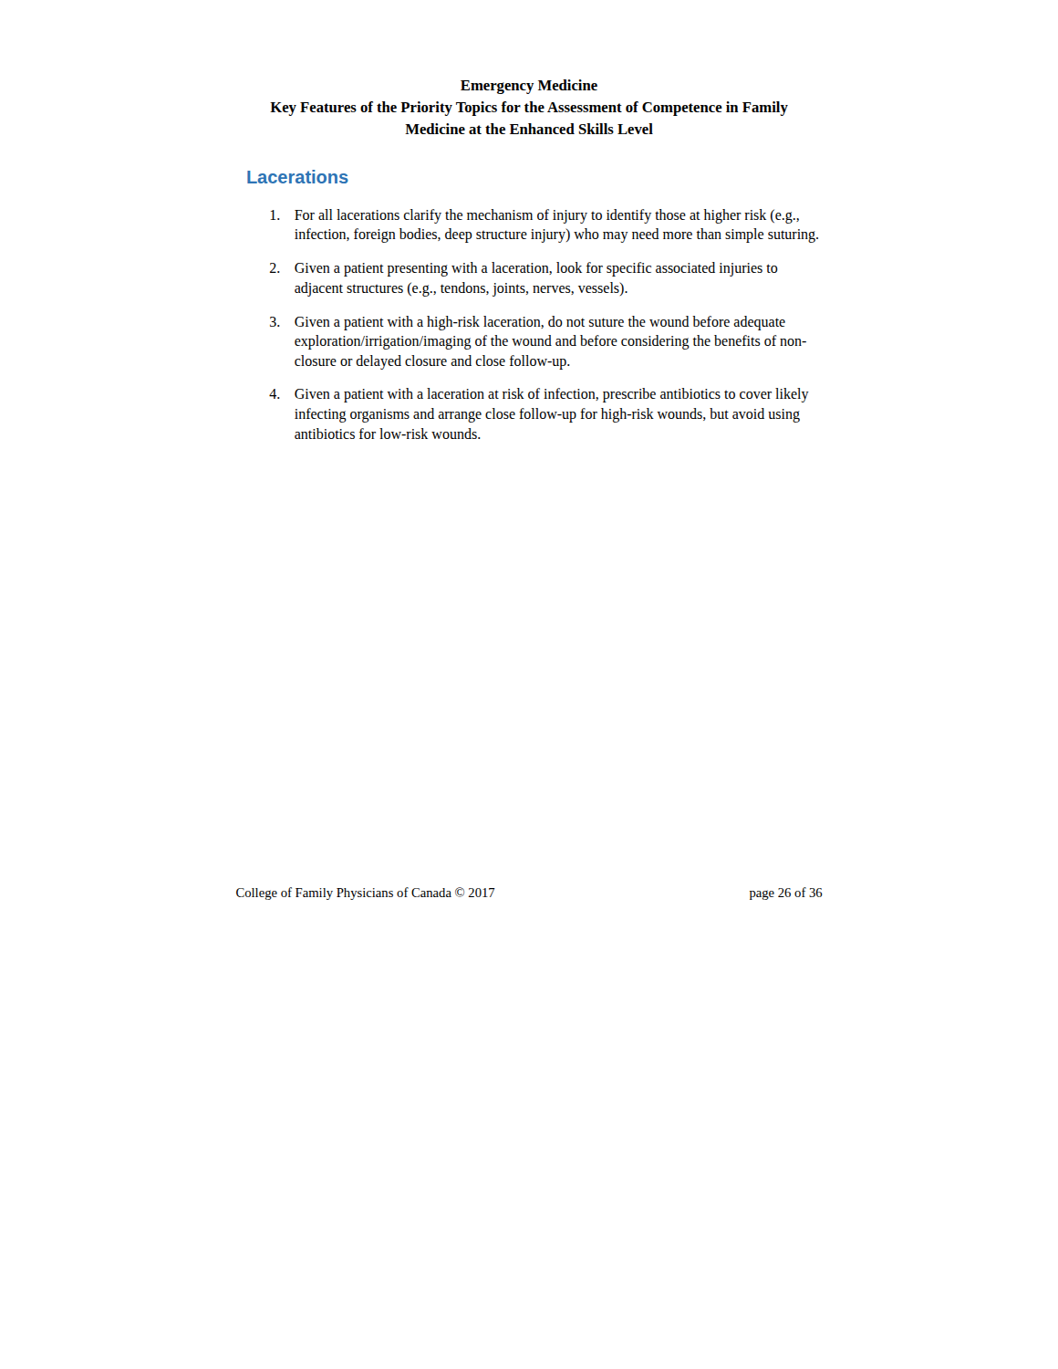Emergency Medicine Key Features of the Priority Topics for the Assessment of Competence in Family Medicine at the Enhanced Skills Level
Lacerations
For all lacerations clarify the mechanism of injury to identify those at higher risk (e.g., infection, foreign bodies, deep structure injury) who may need more than simple suturing.
Given a patient presenting with a laceration, look for specific associated injuries to adjacent structures (e.g., tendons, joints, nerves, vessels).
Given a patient with a high-risk laceration, do not suture the wound before adequate exploration/irrigation/imaging of the wound and before considering the benefits of non-closure or delayed closure and close follow-up.
Given a patient with a laceration at risk of infection, prescribe antibiotics to cover likely infecting organisms and arrange close follow-up for high-risk wounds, but avoid using antibiotics for low-risk wounds.
College of Family Physicians of Canada © 2017
page 26 of 36